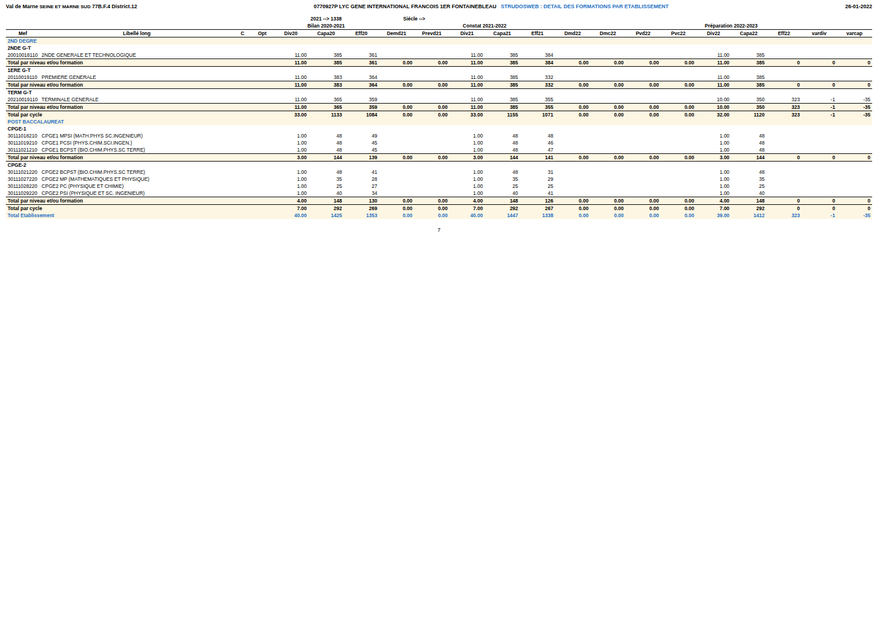Val de Marne SEINE ET MARNE SUD 77B.F.4 District.12
0770927P LYC GENE INTERNATIONAL FRANCOIS 1ER FONTAINEBLEAU STRUDOSWEB : DETAIL DES FORMATIONS PAR ETABLISSEMENT
26-01-2022
| | 2021 --> 1338 | Siécle --> | |
| | Bilan 2020-2021 | Constat 2021-2022 | Préparation 2022-2023 |
| Mef | Libellé long | C | Opt | Div20 | Capa20 | Eff20 | Demd21 | Prevd21 | Div21 | Capa21 | Eff21 | Dmd22 | Dmc22 | Pvd22 | Pvc22 | Div22 | Capa22 | Eff22 | vardiv | varcap |
| 2ND DEGRE |
| 2NDE G-T |
| 20010018110 | 2NDE GENERALE ET TECHNOLOGIQUE | | | 11.00 | 385 | 361 | | | 11.00 | 385 | 384 | | | | | 11.00 | 385 | | | |
| Total par niveau et/ou formation | | | 11.00 | 385 | 361 | 0.00 | 0.00 | 11.00 | 385 | 384 | 0.00 | 0.00 | 0.00 | 0.00 | 11.00 | 385 | 0 | 0 | 0 |
| 1ERE G-T |
| 20110019110 | PREMIERE GENERALE | | | 11.00 | 383 | 364 | | | 11.00 | 385 | 332 | | | | | 11.00 | 385 | | | |
| Total par niveau et/ou formation | | | 11.00 | 383 | 364 | 0.00 | 0.00 | 11.00 | 385 | 332 | 0.00 | 0.00 | 0.00 | 0.00 | 11.00 | 385 | 0 | 0 | 0 |
| TERM G-T |
| 20210019110 | TERMINALE GENERALE | | | 11.00 | 365 | 359 | | | 11.00 | 385 | 355 | | | | | 10.00 | 350 | 323 | -1 | -35 |
| Total par niveau et/ou formation | | | 11.00 | 365 | 359 | 0.00 | 0.00 | 11.00 | 385 | 355 | 0.00 | 0.00 | 0.00 | 0.00 | 10.00 | 350 | 323 | -1 | -35 |
| Total par cycle | | | 33.00 | 1133 | 1084 | 0.00 | 0.00 | 33.00 | 1155 | 1071 | 0.00 | 0.00 | 0.00 | 0.00 | 32.00 | 1120 | 323 | -1 | -35 |
| POST BACCALAUREAT |
| CPGE-1 |
| 30111018210 | CPGE1 MPSI (MATH.PHYS SC.INGENIEUR) | | | 1.00 | 48 | 49 | | | 1.00 | 48 | 48 | | | | | 1.00 | 48 | | | |
| 30111019210 | CPGE1 PCSI (PHYS.CHIM.SCI.INGEN.) | | | 1.00 | 48 | 45 | | | 1.00 | 48 | 46 | | | | | 1.00 | 48 | | | |
| 30111021210 | CPGE1 BCPST (BIO.CHIM.PHYS.SC TERRE) | | | 1.00 | 48 | 45 | | | 1.00 | 48 | 47 | | | | | 1.00 | 48 | | | |
| Total par niveau et/ou formation | | | 3.00 | 144 | 139 | 0.00 | 0.00 | 3.00 | 144 | 141 | 0.00 | 0.00 | 0.00 | 0.00 | 3.00 | 144 | 0 | 0 | 0 |
| CPGE-2 |
| 30111021220 | CPGE2 BCPST (BIO.CHIM.PHYS.SC TERRE) | | | 1.00 | 48 | 41 | | | 1.00 | 48 | 31 | | | | | 1.00 | 48 | | | |
| 30111027220 | CPGE2 MP (MATHEMATIQUES ET PHYSIQUE) | | | 1.00 | 35 | 28 | | | 1.00 | 35 | 29 | | | | | 1.00 | 35 | | | |
| 30111028220 | CPGE2 PC (PHYSIQUE ET CHIMIE) | | | 1.00 | 25 | 27 | | | 1.00 | 25 | 25 | | | | | 1.00 | 25 | | | |
| 30111029220 | CPGE2 PSI (PHYSIQUE ET SC. INGENIEUR) | | | 1.00 | 40 | 34 | | | 1.00 | 40 | 41 | | | | | 1.00 | 40 | | | |
| Total par niveau et/ou formation | | | 4.00 | 148 | 130 | 0.00 | 0.00 | 4.00 | 148 | 126 | 0.00 | 0.00 | 0.00 | 0.00 | 4.00 | 148 | 0 | 0 | 0 |
| Total par cycle | | | 7.00 | 292 | 269 | 0.00 | 0.00 | 7.00 | 292 | 267 | 0.00 | 0.00 | 0.00 | 0.00 | 7.00 | 292 | 0 | 0 | 0 |
| Total Etablissement | | | 40.00 | 1425 | 1353 | 0.00 | 0.00 | 40.00 | 1447 | 1338 | 0.00 | 0.00 | 0.00 | 0.00 | 39.00 | 1412 | 323 | -1 | -35 |
7